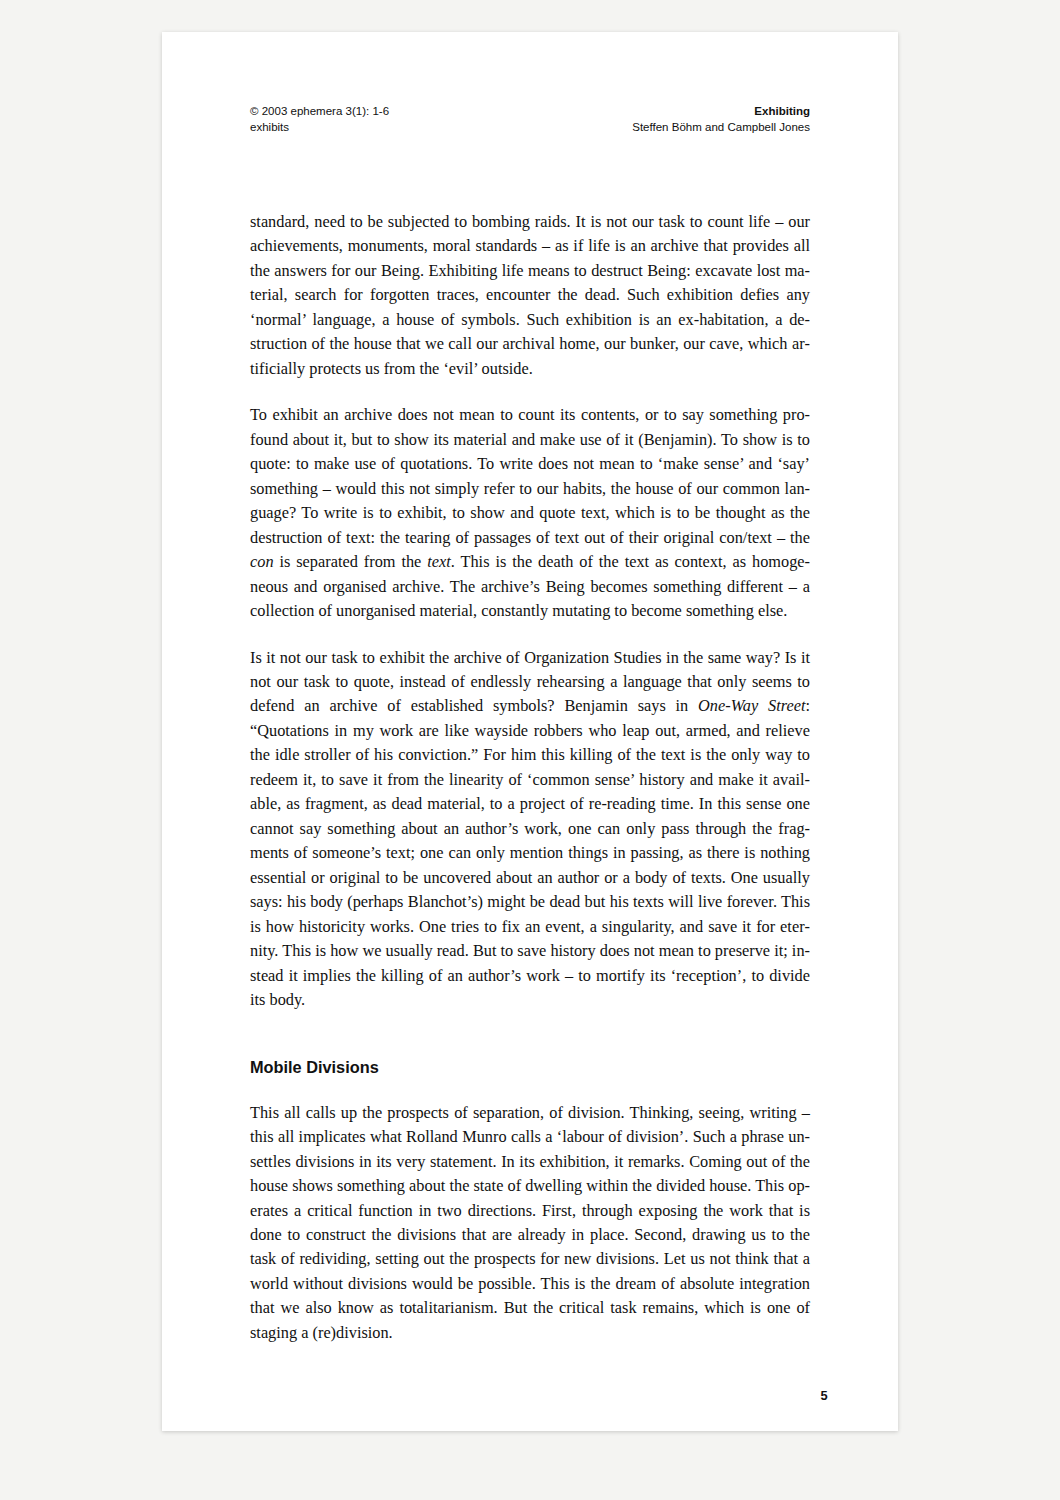© 2003 ephemera 3(1): 1-6
exhibits
Exhibiting
Steffen Böhm and Campbell Jones
standard, need to be subjected to bombing raids. It is not our task to count life – our achievements, monuments, moral standards – as if life is an archive that provides all the answers for our Being. Exhibiting life means to destruct Being: excavate lost material, search for forgotten traces, encounter the dead. Such exhibition defies any ‘normal’ language, a house of symbols. Such exhibition is an ex-habitation, a destruction of the house that we call our archival home, our bunker, our cave, which artificially protects us from the ‘evil’ outside.
To exhibit an archive does not mean to count its contents, or to say something profound about it, but to show its material and make use of it (Benjamin). To show is to quote: to make use of quotations. To write does not mean to ‘make sense’ and ‘say’ something – would this not simply refer to our habits, the house of our common language? To write is to exhibit, to show and quote text, which is to be thought as the destruction of text: the tearing of passages of text out of their original con/text – the con is separated from the text. This is the death of the text as context, as homogeneous and organised archive. The archive’s Being becomes something different – a collection of unorganised material, constantly mutating to become something else.
Is it not our task to exhibit the archive of Organization Studies in the same way? Is it not our task to quote, instead of endlessly rehearsing a language that only seems to defend an archive of established symbols? Benjamin says in One-Way Street: “Quotations in my work are like wayside robbers who leap out, armed, and relieve the idle stroller of his conviction.” For him this killing of the text is the only way to redeem it, to save it from the linearity of ‘common sense’ history and make it available, as fragment, as dead material, to a project of re-reading time. In this sense one cannot say something about an author’s work, one can only pass through the fragments of someone’s text; one can only mention things in passing, as there is nothing essential or original to be uncovered about an author or a body of texts. One usually says: his body (perhaps Blanchot’s) might be dead but his texts will live forever. This is how historicity works. One tries to fix an event, a singularity, and save it for eternity. This is how we usually read. But to save history does not mean to preserve it; instead it implies the killing of an author’s work – to mortify its ‘reception’, to divide its body.
Mobile Divisions
This all calls up the prospects of separation, of division. Thinking, seeing, writing – this all implicates what Rolland Munro calls a ‘labour of division’. Such a phrase unsettles divisions in its very statement. In its exhibition, it remarks. Coming out of the house shows something about the state of dwelling within the divided house. This operates a critical function in two directions. First, through exposing the work that is done to construct the divisions that are already in place. Second, drawing us to the task of redividing, setting out the prospects for new divisions. Let us not think that a world without divisions would be possible. This is the dream of absolute integration that we also know as totalitarianism. But the critical task remains, which is one of staging a (re)division.
5